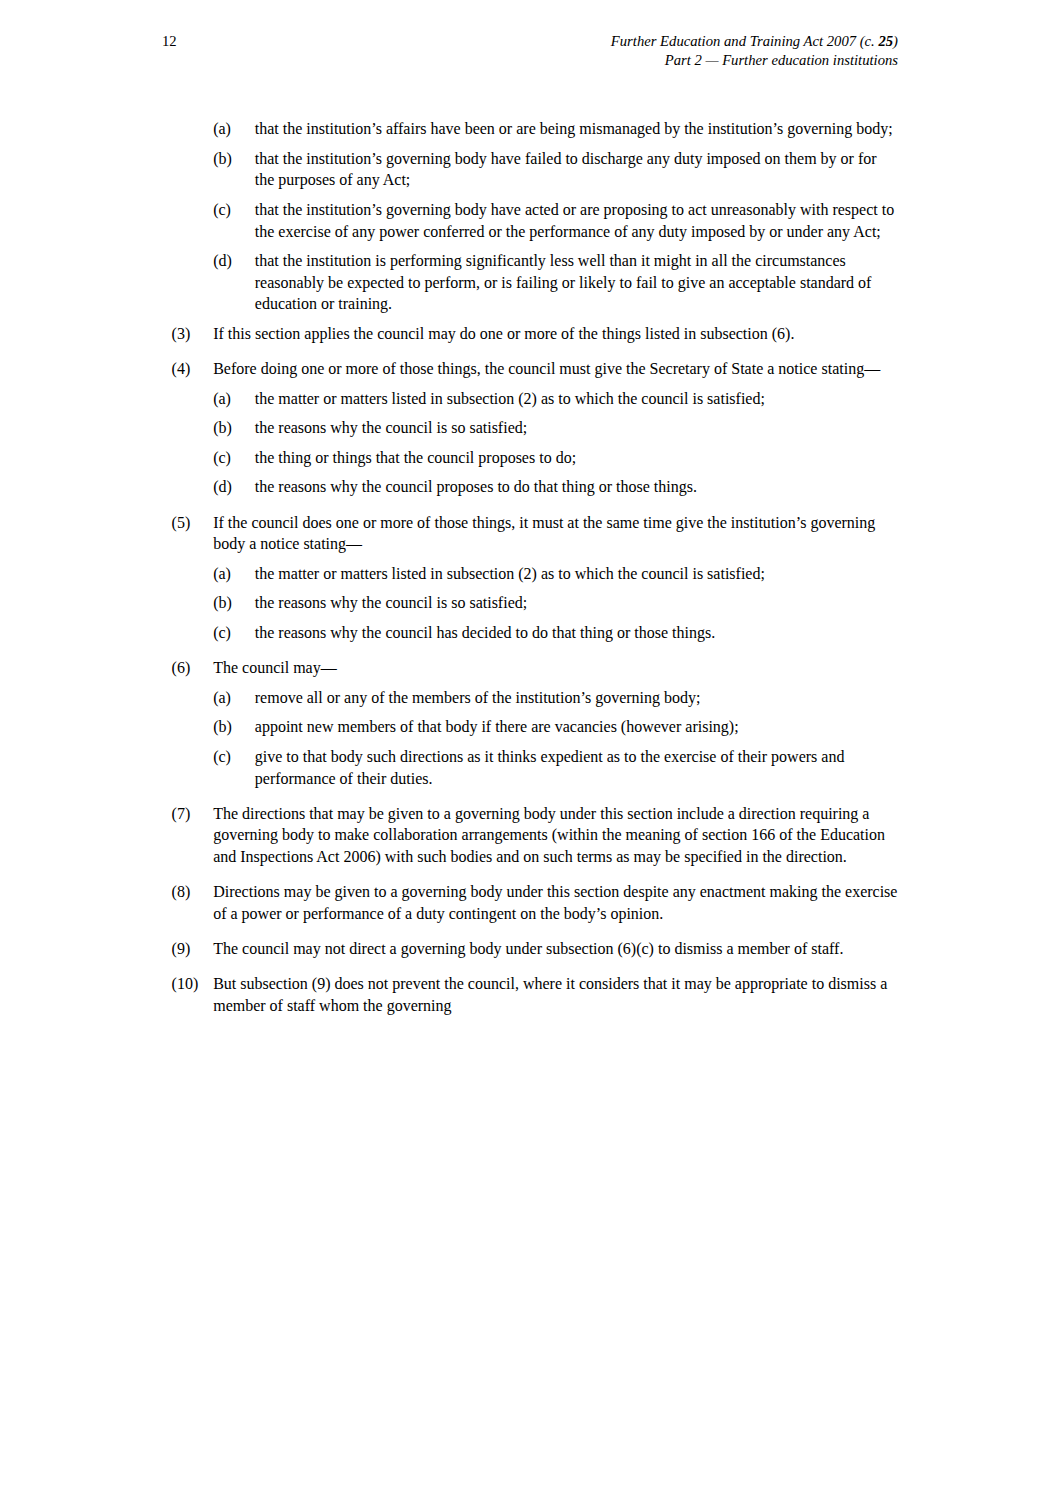12
Further Education and Training Act 2007 (c. 25)
Part 2 — Further education institutions
(a) that the institution’s affairs have been or are being mismanaged by the institution’s governing body;
(b) that the institution’s governing body have failed to discharge any duty imposed on them by or for the purposes of any Act;
(c) that the institution’s governing body have acted or are proposing to act unreasonably with respect to the exercise of any power conferred or the performance of any duty imposed by or under any Act;
(d) that the institution is performing significantly less well than it might in all the circumstances reasonably be expected to perform, or is failing or likely to fail to give an acceptable standard of education or training.
(3) If this section applies the council may do one or more of the things listed in subsection (6).
(4) Before doing one or more of those things, the council must give the Secretary of State a notice stating—
(a) the matter or matters listed in subsection (2) as to which the council is satisfied;
(b) the reasons why the council is so satisfied;
(c) the thing or things that the council proposes to do;
(d) the reasons why the council proposes to do that thing or those things.
(5) If the council does one or more of those things, it must at the same time give the institution’s governing body a notice stating—
(a) the matter or matters listed in subsection (2) as to which the council is satisfied;
(b) the reasons why the council is so satisfied;
(c) the reasons why the council has decided to do that thing or those things.
(6) The council may—
(a) remove all or any of the members of the institution’s governing body;
(b) appoint new members of that body if there are vacancies (however arising);
(c) give to that body such directions as it thinks expedient as to the exercise of their powers and performance of their duties.
(7) The directions that may be given to a governing body under this section include a direction requiring a governing body to make collaboration arrangements (within the meaning of section 166 of the Education and Inspections Act 2006) with such bodies and on such terms as may be specified in the direction.
(8) Directions may be given to a governing body under this section despite any enactment making the exercise of a power or performance of a duty contingent on the body’s opinion.
(9) The council may not direct a governing body under subsection (6)(c) to dismiss a member of staff.
(10) But subsection (9) does not prevent the council, where it considers that it may be appropriate to dismiss a member of staff whom the governing